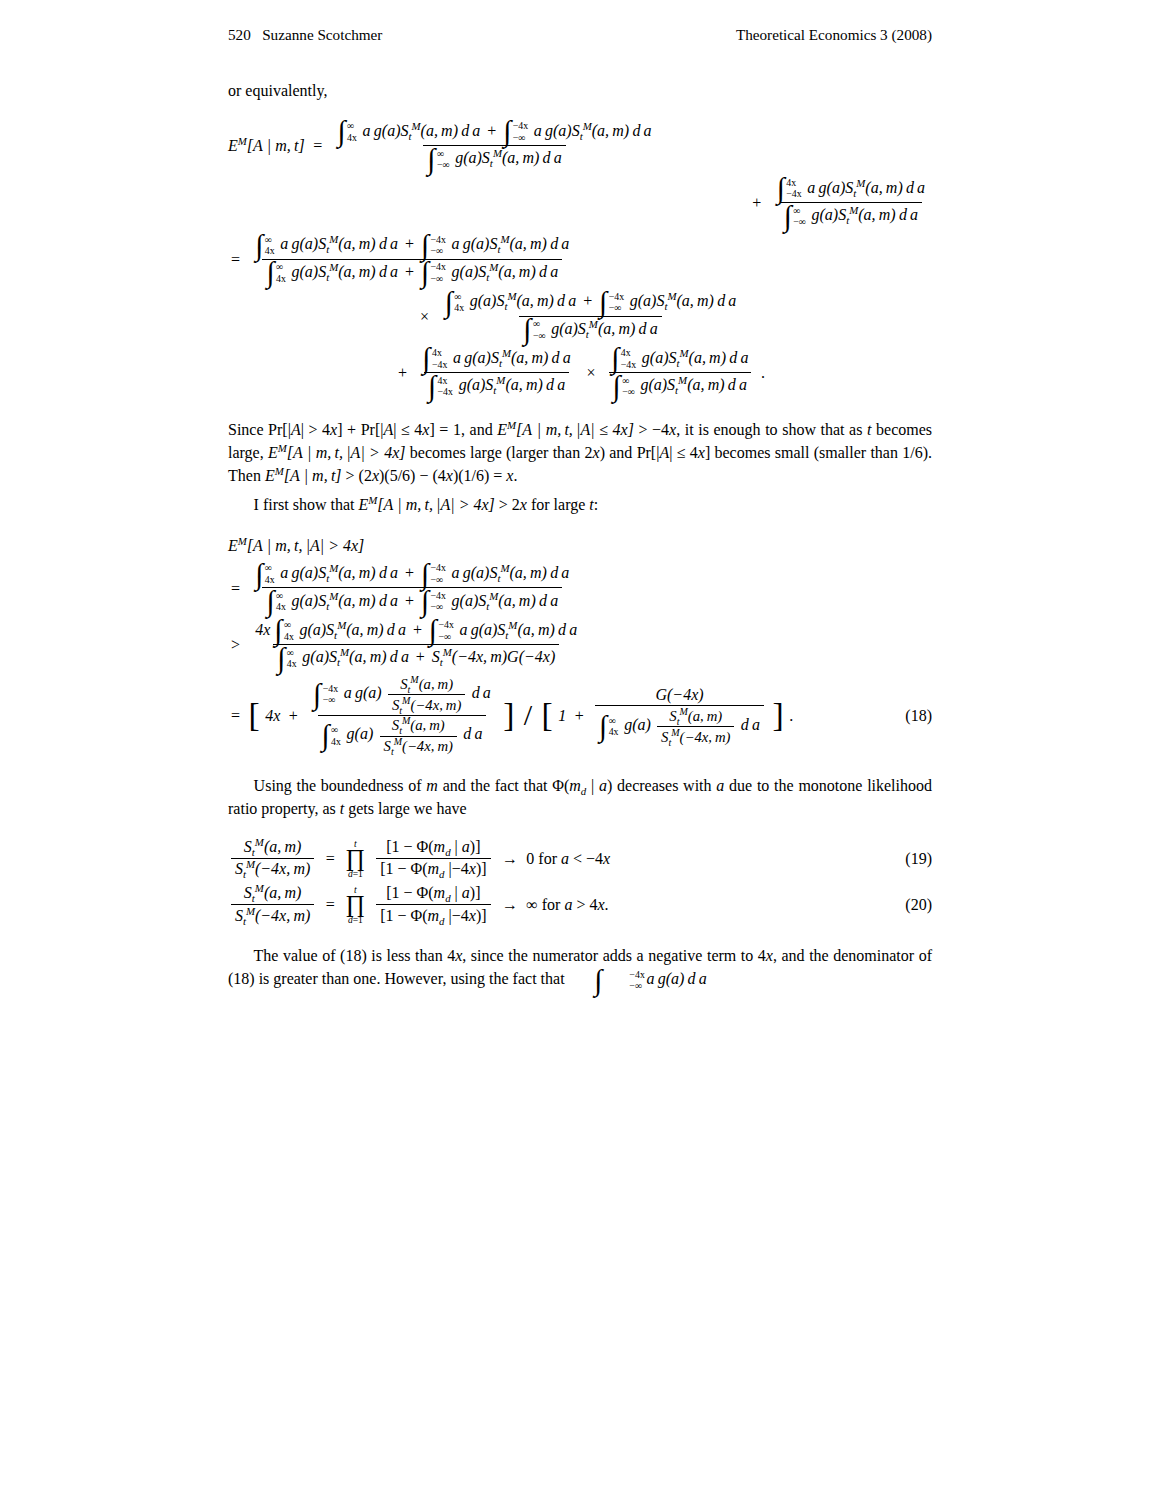520 Suzanne Scotchmer
Theoretical Economics 3 (2008)
or equivalently,
EM[A | m, t] = ∫∞4x a g(a)StM(a, m) d a + ∫−4x−∞ a g(a)StM(a, m) d a ∫∞−∞ g(a)StM(a, m) d a
+ ∫4x−4x a g(a)StM(a, m) d a ∫∞−∞ g(a)StM(a, m) d a
= ∫∞4x a g(a)StM(a, m) d a + ∫−4x−∞ a g(a)StM(a, m) d a ∫∞4x g(a)StM(a, m) d a + ∫−4x−∞ g(a)StM(a, m) d a
× ∫∞4x g(a)StM(a, m) d a + ∫−4x−∞ g(a)StM(a, m) d a ∫∞−∞ g(a)StM(a, m) d a
+ ∫4x−4x a g(a)StM(a, m) d a ∫4x−4x g(a)StM(a, m) d a × ∫4x−4x g(a)StM(a, m) d a ∫∞−∞ g(a)StM(a, m) d a .
Since Pr[|A| > 4x] + Pr[|A| ≤ 4x] = 1, and EM[A | m, t, |A| ≤ 4x] > −4x, it is enough to show that as t becomes large, EM[A | m, t, |A| > 4x] becomes large (larger than 2x) and Pr[|A| ≤ 4x] becomes small (smaller than 1/6). Then EM[A | m, t] > (2x)(5/6) − (4x)(1/6) = x.
I first show that EM[A | m, t, |A| > 4x] > 2x for large t:
EM[A | m, t, |A| > 4x]
= ∫∞4x a g(a)StM(a, m) d a + ∫−4x−∞ a g(a)StM(a, m) d a ∫∞4x g(a)StM(a, m) d a + ∫−4x−∞ g(a)StM(a, m) d a
> 4x ∫∞4x g(a)StM(a, m) d a + ∫−4x−∞ a g(a)StM(a, m) d a ∫∞4x g(a)StM(a, m) d a + StM(−4x, m)G(−4x)
= [ 4x + ∫−4x−∞ a g(a) StM(a, m) StM(−4x, m) d a ∫∞4x g(a) StM(a, m) StM(−4x, m) d a ] / [ 1 + G(−4x) ∫∞4x g(a) StM(a, m) StM(−4x, m) d a ] . (18)
Using the boundedness of m and the fact that Φ(md | a) decreases with a due to the monotone likelihood ratio property, as t gets large we have
StM(a, m) StM(−4x, m) = t∏d=1 [1 − Φ(md | a)] [1 − Φ(md |−4x)] → 0 for a < −4x (19)
StM(a, m) StM(−4x, m) = t∏d=1 [1 − Φ(md | a)] [1 − Φ(md |−4x)] → ∞ for a > 4x. (20)
The value of (18) is less than 4x, since the numerator adds a negative term to 4x, and the denominator of (18) is greater than one. However, using the fact that ∫−4x−∞a g(a) d a